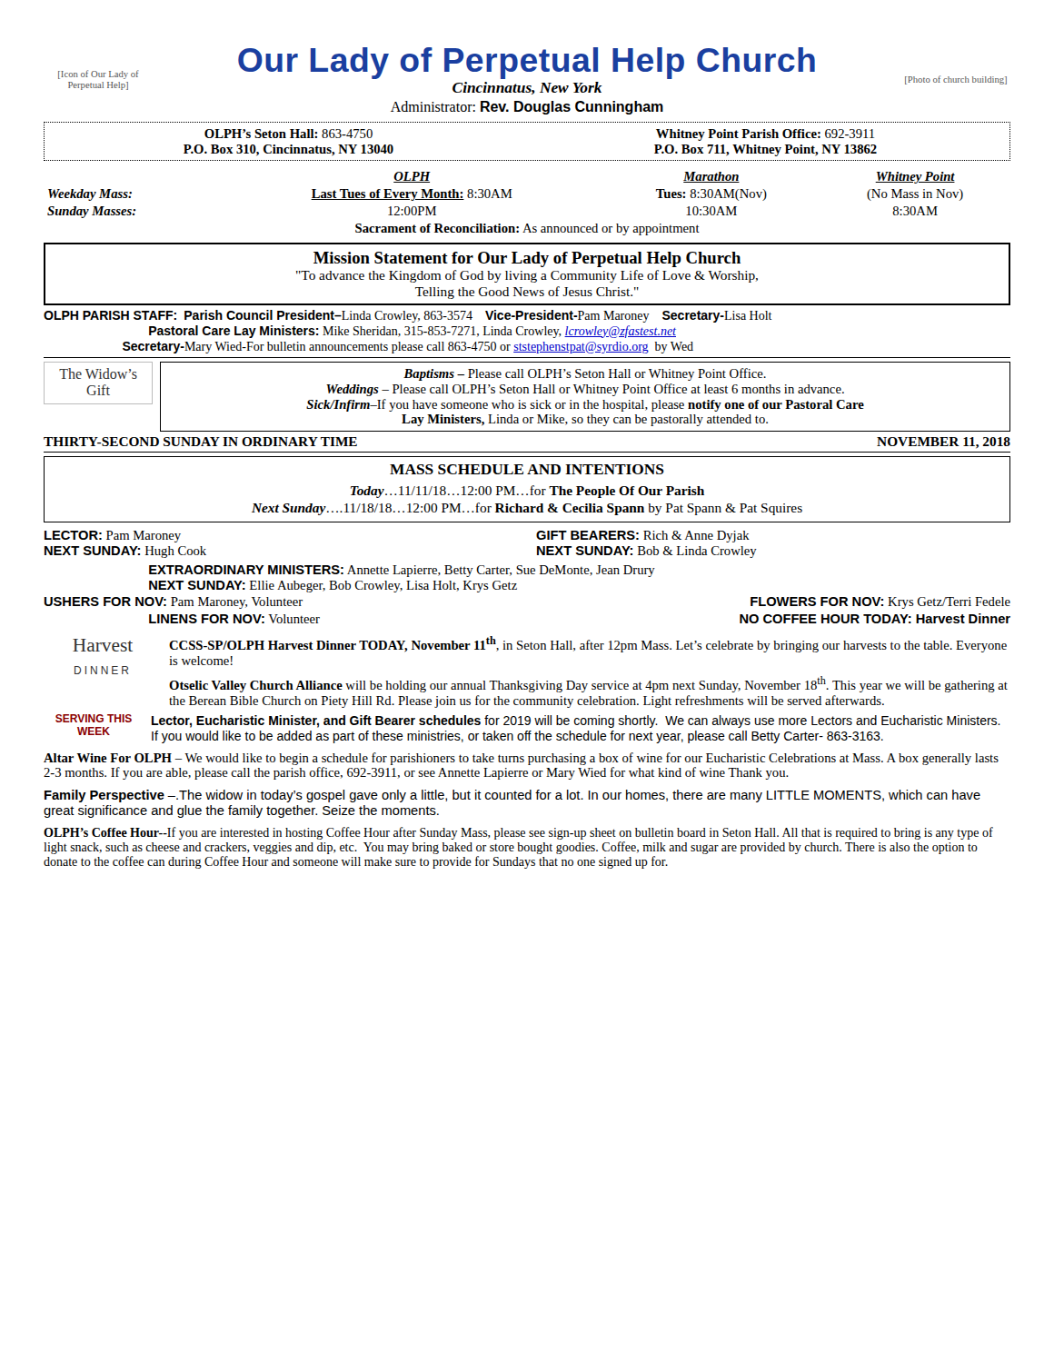[Icon of Our Lady of Perpetual Help]
Our Lady of Perpetual Help Church
Cincinnatus, New York
Administrator: Rev. Douglas Cunningham
[Photo of church building]
OLPH’s Seton Hall: 863-4750
Whitney Point Parish Office: 692-3911
P.O. Box 310, Cincinnatus, NY 13040
P.O. Box 711, Whitney Point, NY 13862
| | OLPH | Marathon | Whitney Point |
| --- | --- | --- | --- |
| Weekday Mass : | Last Tues of Every Month: 8:30AM | Tues: 8:30AM(Nov) | (No Mass in Nov) |
| Sunday Masses : | 12:00PM | 10:30AM | 8:30AM |
| Sacrament of Reconciliation: As announced or by appointment |
Mission Statement for Our Lady of Perpetual Help Church
"To advance the Kingdom of God by living a Community Life of Love & Worship,
Telling the Good News of Jesus Christ."
OLPH PARISH STAFF: Parish Council President–Linda Crowley, 863-3574 Vice-President-Pam Maroney Secretary-Lisa Holt
Pastoral Care Lay Ministers: Mike Sheridan, 315-853-7271, Linda Crowley, lcrowley@zfastest.net
Secretary-Mary Wied-For bulletin announcements please call 863-4750 or ststephenstpat@syrdio.org by Wed
The Widow’s Gift
Baptisms – Please call OLPH’s Seton Hall or Whitney Point Office.
Weddings – Please call OLPH’s Seton Hall or Whitney Point Office at least 6 months in advance.
Sick/Infirm–If you have someone who is sick or in the hospital, please notify one of our Pastoral Care
Lay Ministers, Linda or Mike, so they can be pastorally attended to.
THIRTY-SECOND SUNDAY IN ORDINARY TIME
NOVEMBER 11, 2018
MASS SCHEDULE AND INTENTIONS
Today…11/11/18…12:00 PM…for The People Of Our Parish
Next Sunday….11/18/18…12:00 PM…for Richard & Cecilia Spann by Pat Spann & Pat Squires
LECTOR: Pam Maroney
NEXT SUNDAY: Hugh Cook
GIFT BEARERS: Rich & Anne Dyjak
NEXT SUNDAY: Bob & Linda Crowley
EXTRAORDINARY MINISTERS: Annette Lapierre, Betty Carter, Sue DeMonte, Jean Drury
NEXT SUNDAY: Ellie Aubeger, Bob Crowley, Lisa Holt, Krys Getz
USHERS FOR NOV: Pam Maroney, Volunteer
FLOWERS FOR NOV: Krys Getz/Terri Fedele
LINENS FOR NOV: Volunteer
NO COFFEE HOUR TODAY: Harvest Dinner
Harvest
DINNER
CCSS-SP/OLPH Harvest Dinner TODAY, November 11th, in Seton Hall, after 12pm Mass. Let’s celebrate by bringing our harvests to the table. Everyone is welcome!
Otselic Valley Church Alliance will be holding our annual Thanksgiving Day service at 4pm next Sunday, November 18th. This year we will be gathering at the Berean Bible Church on Piety Hill Rd. Please join us for the community celebration. Light refreshments will be served afterwards.
SERVING THIS WEEK
Lector, Eucharistic Minister, and Gift Bearer schedules for 2019 will be coming shortly. We can always use more Lectors and Eucharistic Ministers. If you would like to be added as part of these ministries, or taken off the schedule for next year, please call Betty Carter- 863-3163.
Altar Wine For OLPH – We would like to begin a schedule for parishioners to take turns purchasing a box of wine for our Eucharistic Celebrations at Mass. A box generally lasts 2-3 months. If you are able, please call the parish office, 692-3911, or see Annette Lapierre or Mary Wied for what kind of wine Thank you.
Family Perspective –.The widow in today’s gospel gave only a little, but it counted for a lot. In our homes, there are many LITTLE MOMENTS, which can have great significance and glue the family together. Seize the moments.
OLPH’s Coffee Hour--If you are interested in hosting Coffee Hour after Sunday Mass, please see sign-up sheet on bulletin board in Seton Hall. All that is required to bring is any type of light snack, such as cheese and crackers, veggies and dip, etc. You may bring baked or store bought goodies. Coffee, milk and sugar are provided by church. There is also the option to donate to the coffee can during Coffee Hour and someone will make sure to provide for Sundays that no one signed up for.